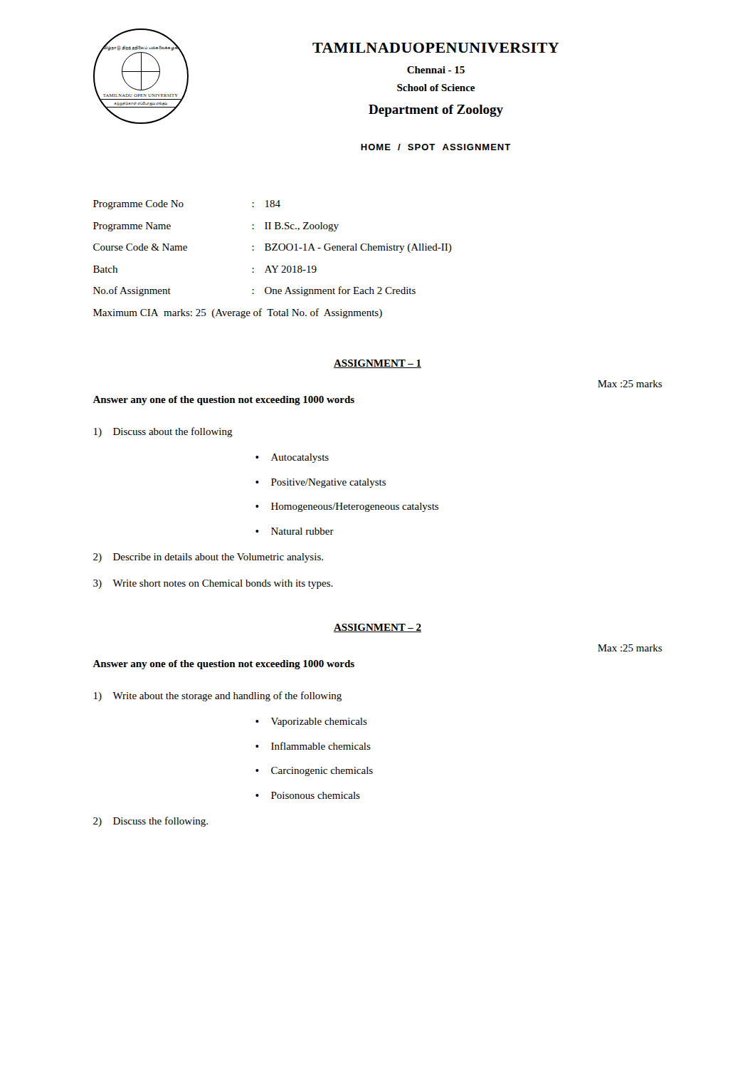தமிழ்நாடு திறந்தநிலைப் பல்கலைக்கழகம்
TAMILNADU OPEN UNIVERSITY
கற்றுக்கொள் எப்போதும் எங்கும்
TAMILNADUOPENUNIVERSITY
Chennai - 15
School of Science
Department of Zoology
HOME / SPOT ASSIGNMENT
| Programme Code No | : | 184 |
| Programme Name | : | II B.Sc., Zoology |
| Course Code & Name | : | BZOO1-1A - General Chemistry (Allied-II) |
| Batch | : | AY 2018-19 |
| No.of Assignment | : | One Assignment for Each 2 Credits |
| Maximum CIA marks: 25 (Average of Total No. of Assignments) |
ASSIGNMENT – 1
Max :25 marks
Answer any one of the question not exceeding 1000 words
1) Discuss about the following
Autocatalysts
Positive/Negative catalysts
Homogeneous/Heterogeneous catalysts
Natural rubber
2) Describe in details about the Volumetric analysis.
3) Write short notes on Chemical bonds with its types.
ASSIGNMENT – 2
Max :25 marks
Answer any one of the question not exceeding 1000 words
1) Write about the storage and handling of the following
Vaporizable chemicals
Inflammable chemicals
Carcinogenic chemicals
Poisonous chemicals
2) Discuss the following.